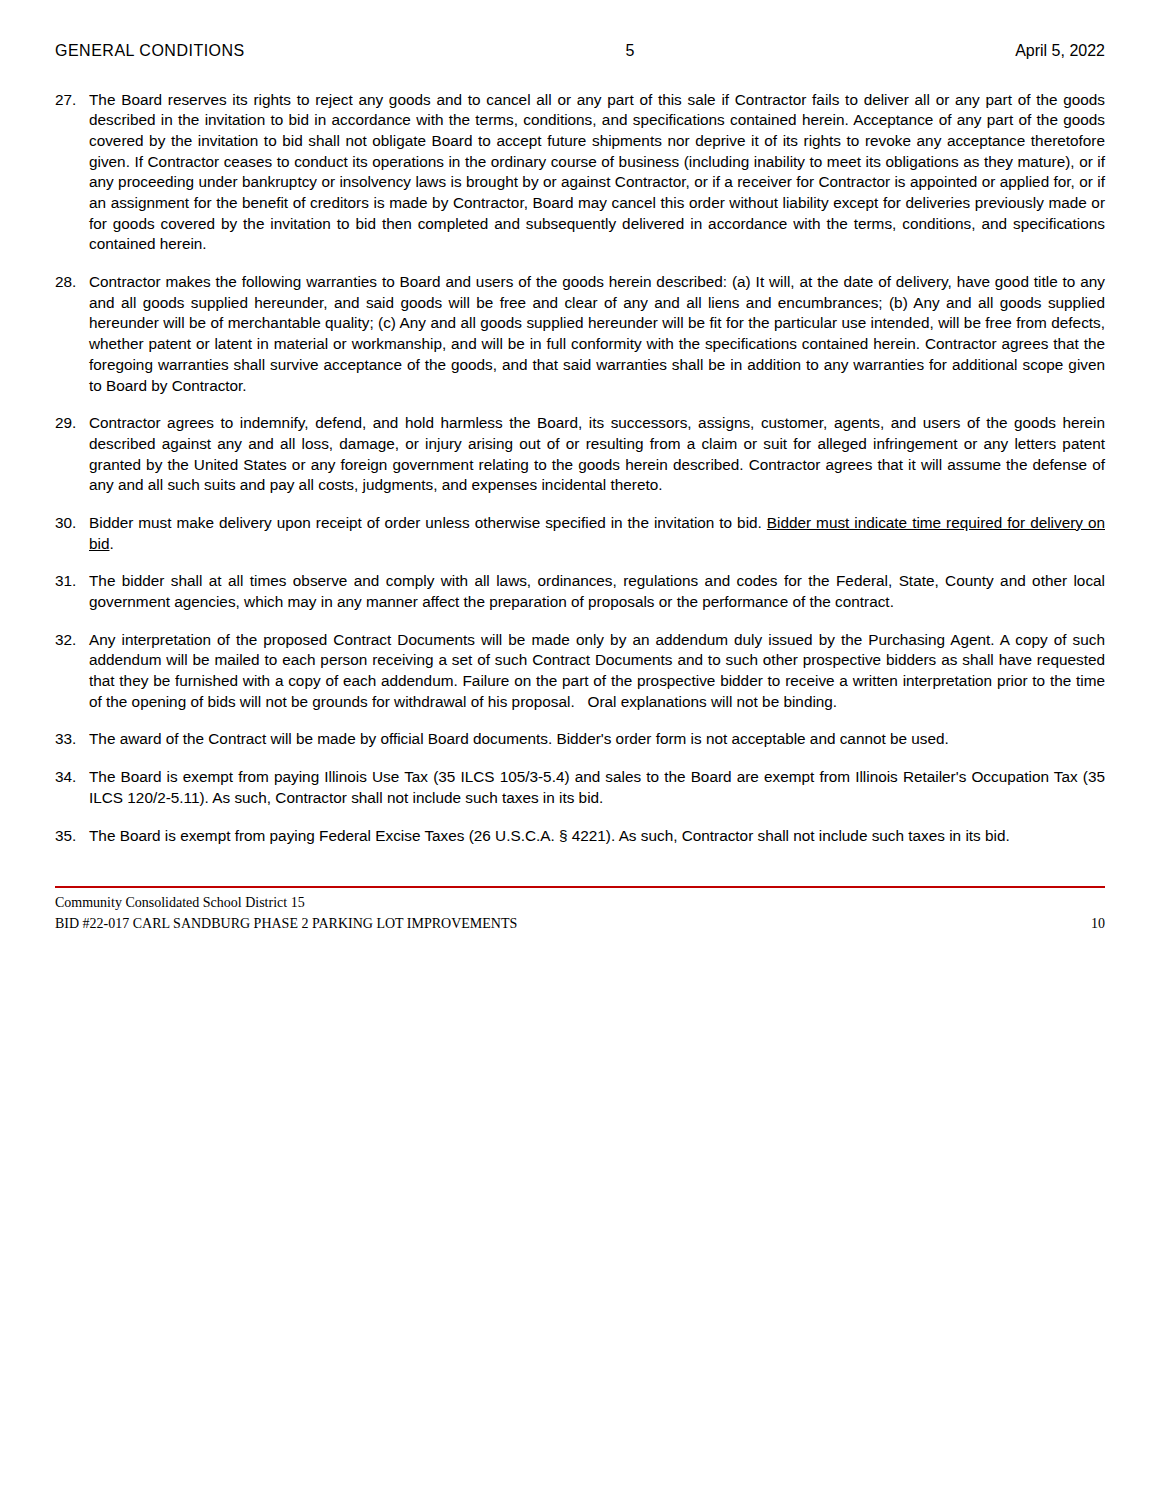GENERAL CONDITIONS
5
April 5, 2022
27. The Board reserves its rights to reject any goods and to cancel all or any part of this sale if Contractor fails to deliver all or any part of the goods described in the invitation to bid in accordance with the terms, conditions, and specifications contained herein. Acceptance of any part of the goods covered by the invitation to bid shall not obligate Board to accept future shipments nor deprive it of its rights to revoke any acceptance theretofore given. If Contractor ceases to conduct its operations in the ordinary course of business (including inability to meet its obligations as they mature), or if any proceeding under bankruptcy or insolvency laws is brought by or against Contractor, or if a receiver for Contractor is appointed or applied for, or if an assignment for the benefit of creditors is made by Contractor, Board may cancel this order without liability except for deliveries previously made or for goods covered by the invitation to bid then completed and subsequently delivered in accordance with the terms, conditions, and specifications contained herein.
28. Contractor makes the following warranties to Board and users of the goods herein described: (a) It will, at the date of delivery, have good title to any and all goods supplied hereunder, and said goods will be free and clear of any and all liens and encumbrances; (b) Any and all goods supplied hereunder will be of merchantable quality; (c) Any and all goods supplied hereunder will be fit for the particular use intended, will be free from defects, whether patent or latent in material or workmanship, and will be in full conformity with the specifications contained herein. Contractor agrees that the foregoing warranties shall survive acceptance of the goods, and that said warranties shall be in addition to any warranties for additional scope given to Board by Contractor.
29. Contractor agrees to indemnify, defend, and hold harmless the Board, its successors, assigns, customer, agents, and users of the goods herein described against any and all loss, damage, or injury arising out of or resulting from a claim or suit for alleged infringement or any letters patent granted by the United States or any foreign government relating to the goods herein described. Contractor agrees that it will assume the defense of any and all such suits and pay all costs, judgments, and expenses incidental thereto.
30. Bidder must make delivery upon receipt of order unless otherwise specified in the invitation to bid. Bidder must indicate time required for delivery on bid.
31. The bidder shall at all times observe and comply with all laws, ordinances, regulations and codes for the Federal, State, County and other local government agencies, which may in any manner affect the preparation of proposals or the performance of the contract.
32. Any interpretation of the proposed Contract Documents will be made only by an addendum duly issued by the Purchasing Agent. A copy of such addendum will be mailed to each person receiving a set of such Contract Documents and to such other prospective bidders as shall have requested that they be furnished with a copy of each addendum. Failure on the part of the prospective bidder to receive a written interpretation prior to the time of the opening of bids will not be grounds for withdrawal of his proposal. Oral explanations will not be binding.
33. The award of the Contract will be made by official Board documents. Bidder's order form is not acceptable and cannot be used.
34. The Board is exempt from paying Illinois Use Tax (35 ILCS 105/3-5.4) and sales to the Board are exempt from Illinois Retailer's Occupation Tax (35 ILCS 120/2-5.11). As such, Contractor shall not include such taxes in its bid.
35. The Board is exempt from paying Federal Excise Taxes (26 U.S.C.A. § 4221). As such, Contractor shall not include such taxes in its bid.
Community Consolidated School District 15
BID #22-017 CARL SANDBURG PHASE 2 PARKING LOT IMPROVEMENTS 10